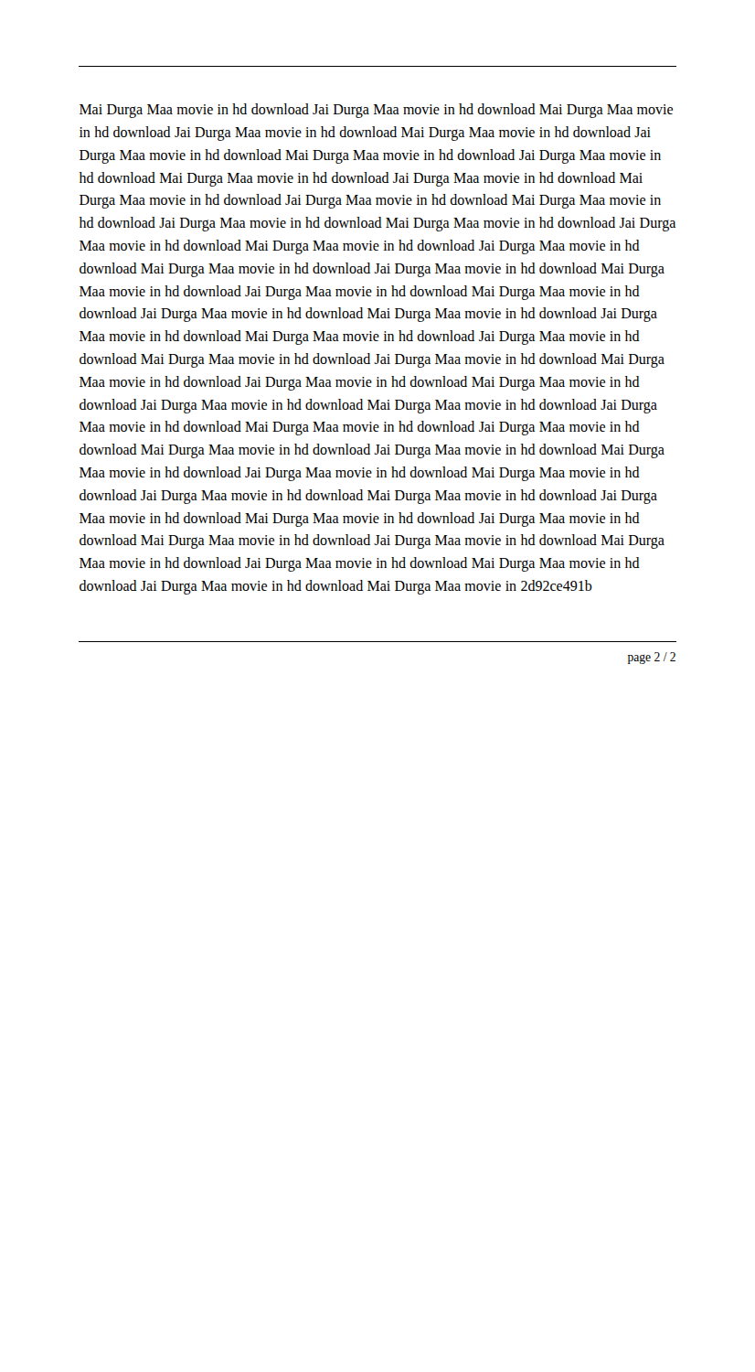Mai Durga Maa movie in hd download Jai Durga Maa movie in hd download Mai Durga Maa movie in hd download Jai Durga Maa movie in hd download Mai Durga Maa movie in hd download Jai Durga Maa movie in hd download Mai Durga Maa movie in hd download Jai Durga Maa movie in hd download Mai Durga Maa movie in hd download Jai Durga Maa movie in hd download Mai Durga Maa movie in hd download Jai Durga Maa movie in hd download Mai Durga Maa movie in hd download Jai Durga Maa movie in hd download Mai Durga Maa movie in hd download Jai Durga Maa movie in hd download Mai Durga Maa movie in hd download Jai Durga Maa movie in hd download Mai Durga Maa movie in hd download Jai Durga Maa movie in hd download Mai Durga Maa movie in hd download Jai Durga Maa movie in hd download Mai Durga Maa movie in hd download Jai Durga Maa movie in hd download Mai Durga Maa movie in hd download Jai Durga Maa movie in hd download Mai Durga Maa movie in hd download Jai Durga Maa movie in hd download Mai Durga Maa movie in hd download Jai Durga Maa movie in hd download Mai Durga Maa movie in hd download Jai Durga Maa movie in hd download Mai Durga Maa movie in hd download Jai Durga Maa movie in hd download Mai Durga Maa movie in hd download Jai Durga Maa movie in hd download Mai Durga Maa movie in hd download Jai Durga Maa movie in hd download Mai Durga Maa movie in hd download Jai Durga Maa movie in hd download Mai Durga Maa movie in hd download Jai Durga Maa movie in hd download Mai Durga Maa movie in hd download Jai Durga Maa movie in hd download Mai Durga Maa movie in hd download Jai Durga Maa movie in hd download Mai Durga Maa movie in hd download Jai Durga Maa movie in hd download Mai Durga Maa movie in hd download Jai Durga Maa movie in hd download Mai Durga Maa movie in hd download Jai Durga Maa movie in hd download Mai Durga Maa movie in hd download Jai Durga Maa movie in hd download Mai Durga Maa movie in 2d92ce491b
page 2 / 2